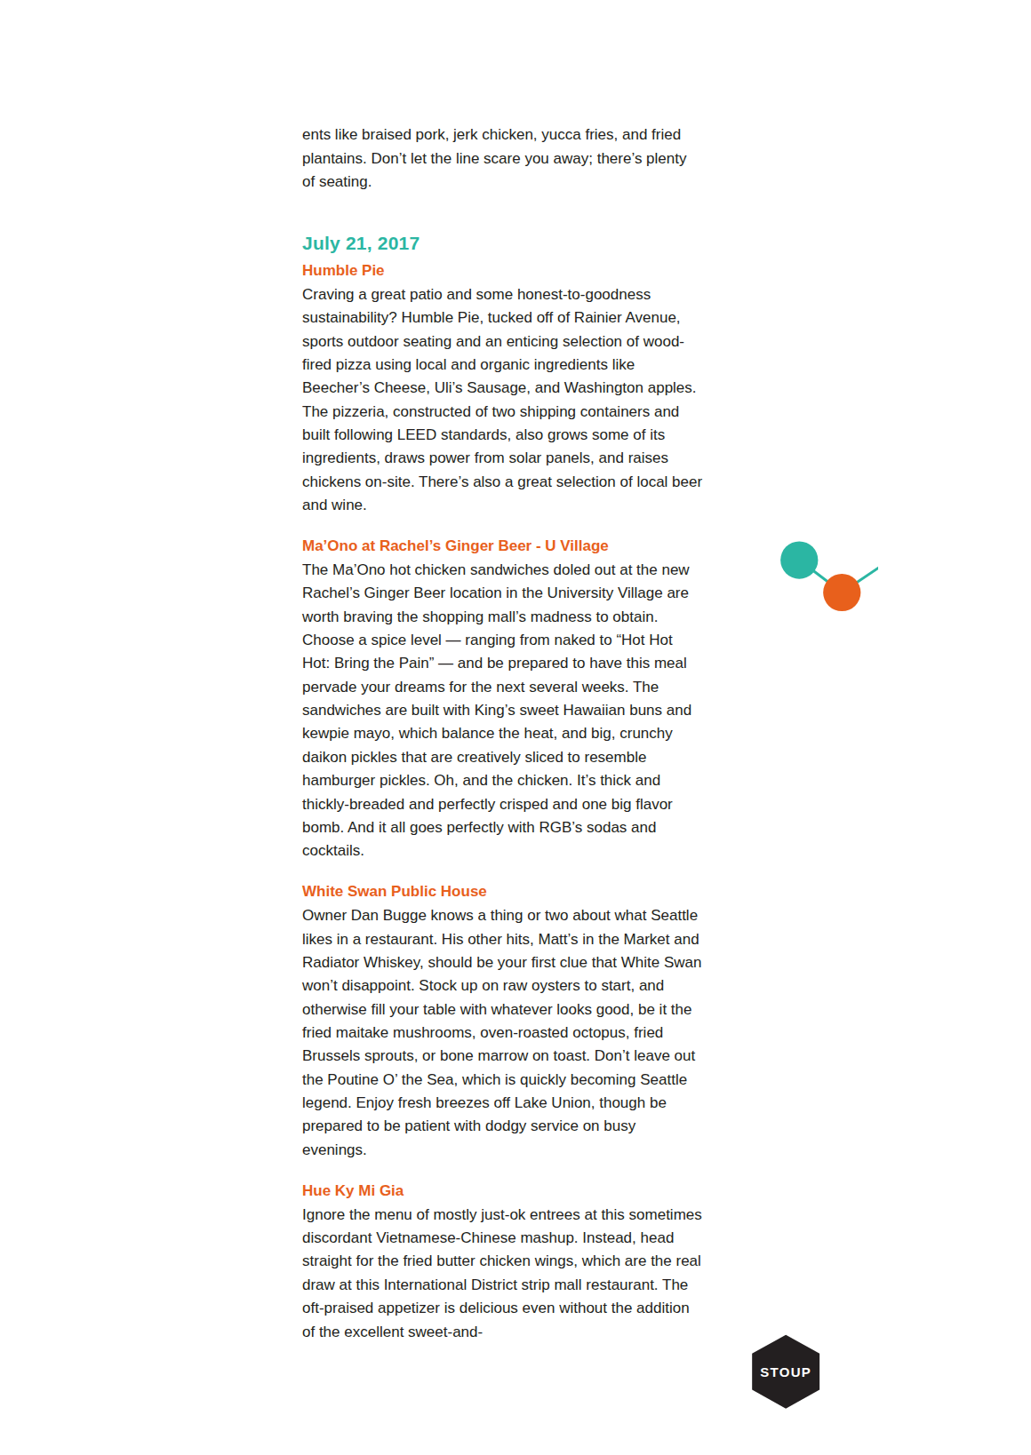ents like braised pork, jerk chicken, yucca fries, and fried plantains. Don’t let the line scare you away; there’s plenty of seating.
July 21, 2017
Humble Pie
Craving a great patio and some honest-to-goodness sustainability? Humble Pie, tucked off of Rainier Avenue, sports outdoor seating and an enticing selection of wood-fired pizza using local and organic ingredients like Beecher’s Cheese, Uli’s Sausage, and Washington apples. The pizzeria, constructed of two shipping containers and built following LEED standards, also grows some of its ingredients, draws power from solar panels, and raises chickens on-site. There’s also a great selection of local beer and wine.
Ma’Ono at Rachel’s Ginger Beer - U Village
The Ma’Ono hot chicken sandwiches doled out at the new Rachel’s Ginger Beer location in the University Village are worth braving the shopping mall’s madness to obtain. Choose a spice level — ranging from naked to “Hot Hot Hot: Bring the Pain” — and be prepared to have this meal pervade your dreams for the next several weeks. The sandwiches are built with King’s sweet Hawaiian buns and kewpie mayo, which balance the heat, and big, crunchy daikon pickles that are creatively sliced to resemble hamburger pickles. Oh, and the chicken. It’s thick and thickly-breaded and perfectly crisped and one big flavor bomb. And it all goes perfectly with RGB’s sodas and cocktails.
White Swan Public House
Owner Dan Bugge knows a thing or two about what Seattle likes in a restaurant. His other hits, Matt’s in the Market and Radiator Whiskey, should be your first clue that White Swan won’t disappoint. Stock up on raw oysters to start, and otherwise fill your table with whatever looks good, be it the fried maitake mushrooms, oven-roasted octopus, fried Brussels sprouts, or bone marrow on toast. Don’t leave out the Poutine O’ the Sea, which is quickly becoming Seattle legend. Enjoy fresh breezes off Lake Union, though be prepared to be patient with dodgy service on busy evenings.
Hue Ky Mi Gia
Ignore the menu of mostly just-ok entrees at this sometimes discordant Vietnamese-Chinese mashup. Instead, head straight for the fried butter chicken wings, which are the real draw at this International District strip mall restaurant. The oft-praised appetizer is delicious even without the addition of the excellent sweet-and-
STOUP